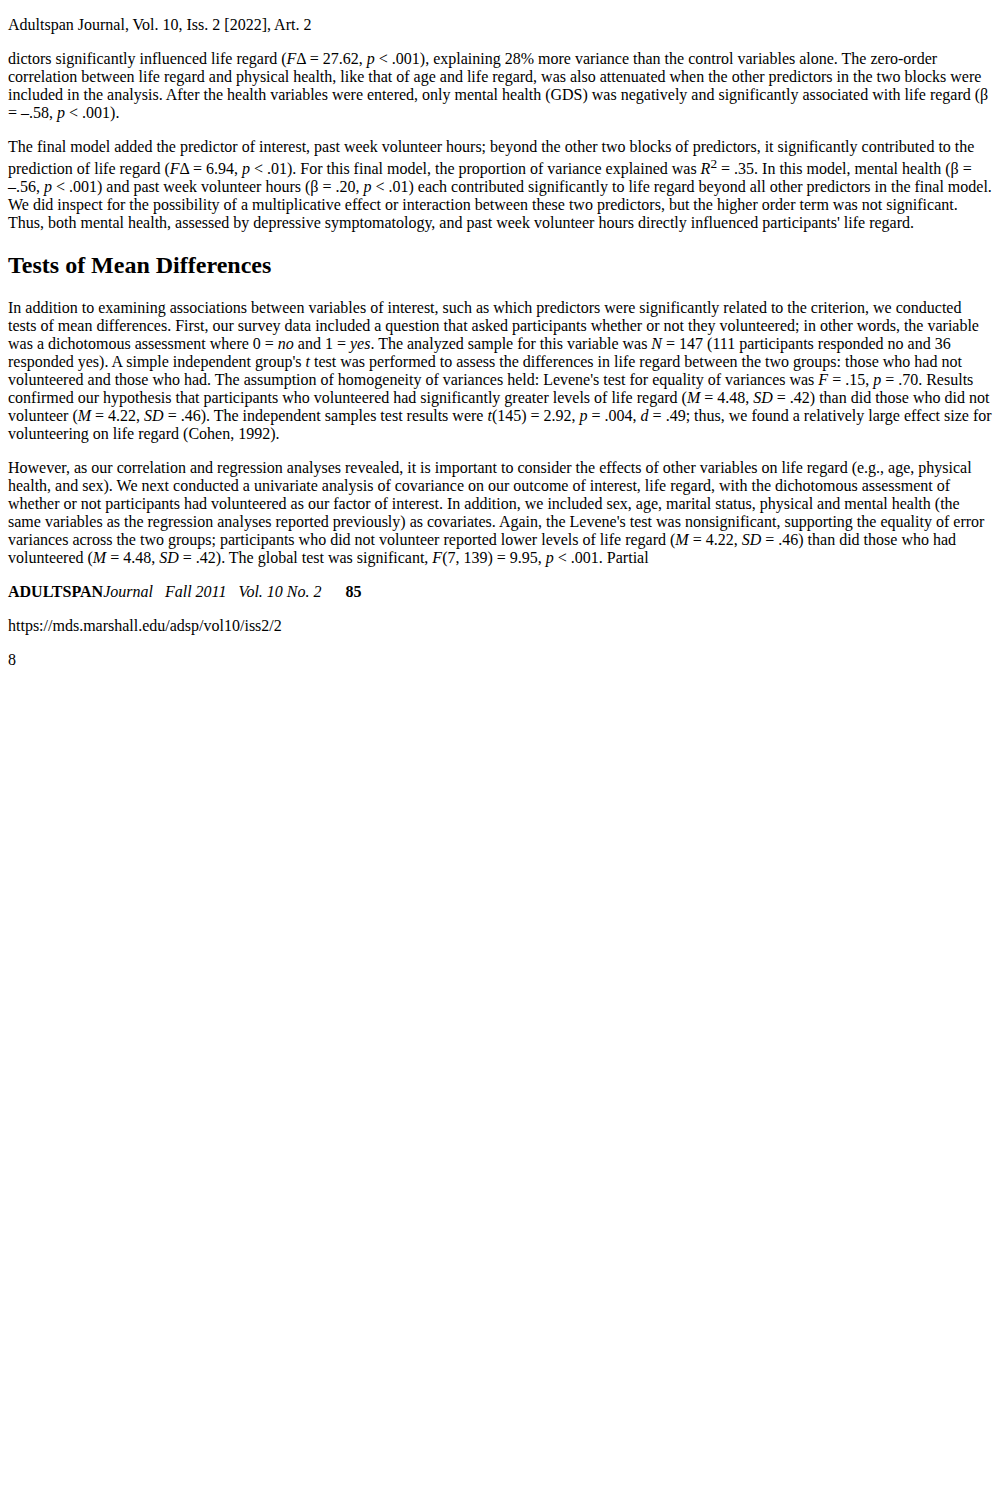Adultspan Journal, Vol. 10, Iss. 2 [2022], Art. 2
dictors significantly influenced life regard (FΔ = 27.62, p < .001), explaining 28% more variance than the control variables alone. The zero-order correlation between life regard and physical health, like that of age and life regard, was also attenuated when the other predictors in the two blocks were included in the analysis. After the health variables were entered, only mental health (GDS) was negatively and significantly associated with life regard (β = –.58, p < .001).
The final model added the predictor of interest, past week volunteer hours; beyond the other two blocks of predictors, it significantly contributed to the prediction of life regard (FΔ = 6.94, p < .01). For this final model, the proportion of variance explained was R2 = .35. In this model, mental health (β = –.56, p < .001) and past week volunteer hours (β = .20, p < .01) each contributed significantly to life regard beyond all other predictors in the final model. We did inspect for the possibility of a multiplicative effect or interaction between these two predictors, but the higher order term was not significant. Thus, both mental health, assessed by depressive symptomatology, and past week volunteer hours directly influenced participants' life regard.
Tests of Mean Differences
In addition to examining associations between variables of interest, such as which predictors were significantly related to the criterion, we conducted tests of mean differences. First, our survey data included a question that asked participants whether or not they volunteered; in other words, the variable was a dichotomous assessment where 0 = no and 1 = yes. The analyzed sample for this variable was N = 147 (111 participants responded no and 36 responded yes). A simple independent group's t test was performed to assess the differences in life regard between the two groups: those who had not volunteered and those who had. The assumption of homogeneity of variances held: Levene's test for equality of variances was F = .15, p = .70. Results confirmed our hypothesis that participants who volunteered had significantly greater levels of life regard (M = 4.48, SD = .42) than did those who did not volunteer (M = 4.22, SD = .46). The independent samples test results were t(145) = 2.92, p = .004, d = .49; thus, we found a relatively large effect size for volunteering on life regard (Cohen, 1992).
However, as our correlation and regression analyses revealed, it is important to consider the effects of other variables on life regard (e.g., age, physical health, and sex). We next conducted a univariate analysis of covariance on our outcome of interest, life regard, with the dichotomous assessment of whether or not participants had volunteered as our factor of interest. In addition, we included sex, age, marital status, physical and mental health (the same variables as the regression analyses reported previously) as covariates. Again, the Levene's test was nonsignificant, supporting the equality of error variances across the two groups; participants who did not volunteer reported lower levels of life regard (M = 4.22, SD = .46) than did those who had volunteered (M = 4.48, SD = .42). The global test was significant, F(7, 139) = 9.95, p < .001. Partial
ADULTSPAN Journal Fall 2011 Vol. 10 No. 2 85
https://mds.marshall.edu/adsp/vol10/iss2/2
8